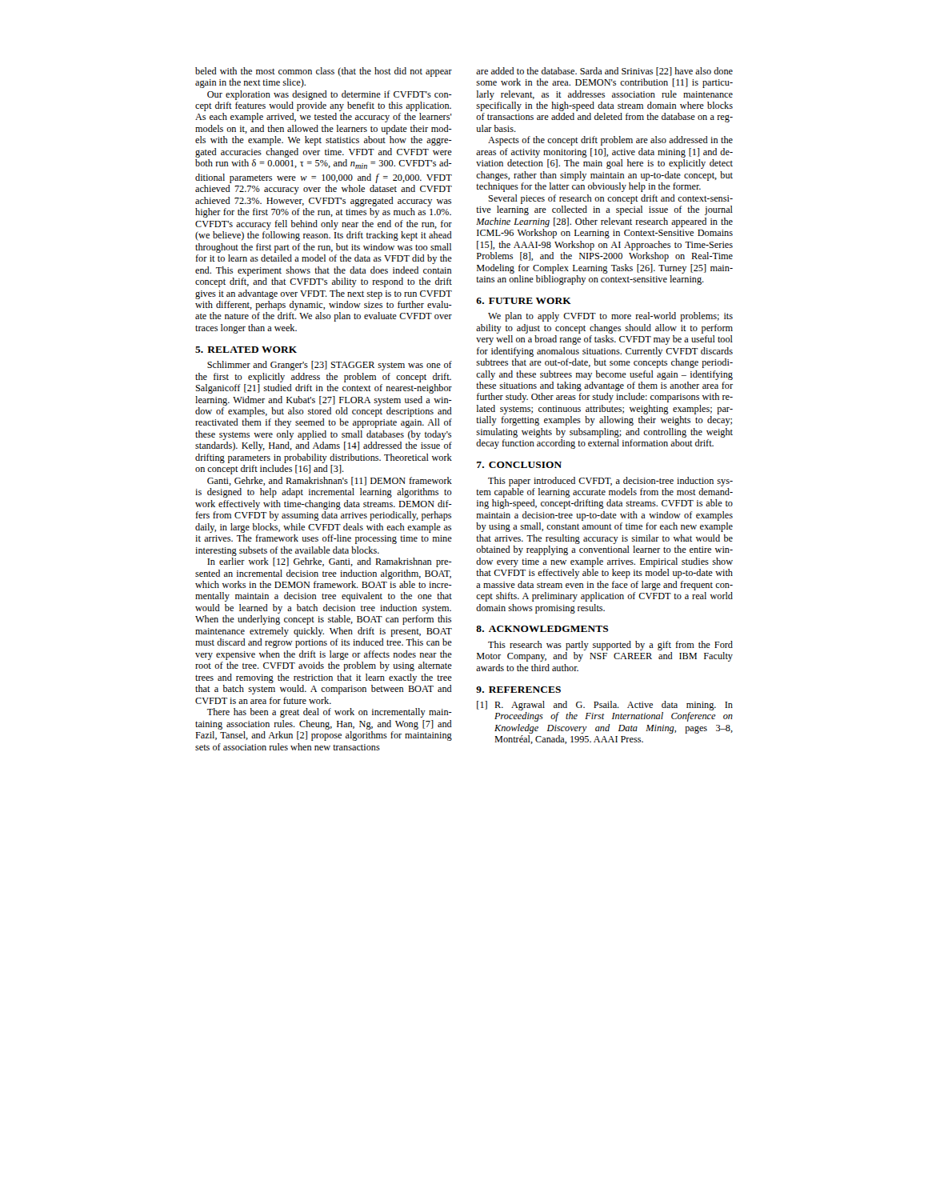beled with the most common class (that the host did not appear again in the next time slice).
Our exploration was designed to determine if CVFDT's concept drift features would provide any benefit to this application. As each example arrived, we tested the accuracy of the learners' models on it, and then allowed the learners to update their models with the example. We kept statistics about how the aggregated accuracies changed over time. VFDT and CVFDT were both run with δ = 0.0001, τ = 5%, and nmin = 300. CVFDT's additional parameters were w = 100,000 and f = 20,000. VFDT achieved 72.7% accuracy over the whole dataset and CVFDT achieved 72.3%. However, CVFDT's aggregated accuracy was higher for the first 70% of the run, at times by as much as 1.0%. CVFDT's accuracy fell behind only near the end of the run, for (we believe) the following reason. Its drift tracking kept it ahead throughout the first part of the run, but its window was too small for it to learn as detailed a model of the data as VFDT did by the end. This experiment shows that the data does indeed contain concept drift, and that CVFDT's ability to respond to the drift gives it an advantage over VFDT. The next step is to run CVFDT with different, perhaps dynamic, window sizes to further evaluate the nature of the drift. We also plan to evaluate CVFDT over traces longer than a week.
5. RELATED WORK
Schlimmer and Granger's [23] STAGGER system was one of the first to explicitly address the problem of concept drift. Salganicoff [21] studied drift in the context of nearest-neighbor learning. Widmer and Kubat's [27] FLORA system used a window of examples, but also stored old concept descriptions and reactivated them if they seemed to be appropriate again. All of these systems were only applied to small databases (by today's standards). Kelly, Hand, and Adams [14] addressed the issue of drifting parameters in probability distributions. Theoretical work on concept drift includes [16] and [3].
Ganti, Gehrke, and Ramakrishnan's [11] DEMON framework is designed to help adapt incremental learning algorithms to work effectively with time-changing data streams. DEMON differs from CVFDT by assuming data arrives periodically, perhaps daily, in large blocks, while CVFDT deals with each example as it arrives. The framework uses off-line processing time to mine interesting subsets of the available data blocks.
In earlier work [12] Gehrke, Ganti, and Ramakrishnan presented an incremental decision tree induction algorithm, BOAT, which works in the DEMON framework. BOAT is able to incrementally maintain a decision tree equivalent to the one that would be learned by a batch decision tree induction system. When the underlying concept is stable, BOAT can perform this maintenance extremely quickly. When drift is present, BOAT must discard and regrow portions of its induced tree. This can be very expensive when the drift is large or affects nodes near the root of the tree. CVFDT avoids the problem by using alternate trees and removing the restriction that it learn exactly the tree that a batch system would. A comparison between BOAT and CVFDT is an area for future work.
There has been a great deal of work on incrementally maintaining association rules. Cheung, Han, Ng, and Wong [7] and Fazil, Tansel, and Arkun [2] propose algorithms for maintaining sets of association rules when new transactions
are added to the database. Sarda and Srinivas [22] have also done some work in the area. DEMON's contribution [11] is particularly relevant, as it addresses association rule maintenance specifically in the high-speed data stream domain where blocks of transactions are added and deleted from the database on a regular basis.
Aspects of the concept drift problem are also addressed in the areas of activity monitoring [10], active data mining [1] and deviation detection [6]. The main goal here is to explicitly detect changes, rather than simply maintain an up-to-date concept, but techniques for the latter can obviously help in the former.
Several pieces of research on concept drift and context-sensitive learning are collected in a special issue of the journal Machine Learning [28]. Other relevant research appeared in the ICML-96 Workshop on Learning in Context-Sensitive Domains [15], the AAAI-98 Workshop on AI Approaches to Time-Series Problems [8], and the NIPS-2000 Workshop on Real-Time Modeling for Complex Learning Tasks [26]. Turney [25] maintains an online bibliography on context-sensitive learning.
6. FUTURE WORK
We plan to apply CVFDT to more real-world problems; its ability to adjust to concept changes should allow it to perform very well on a broad range of tasks. CVFDT may be a useful tool for identifying anomalous situations. Currently CVFDT discards subtrees that are out-of-date, but some concepts change periodically and these subtrees may become useful again – identifying these situations and taking advantage of them is another area for further study. Other areas for study include: comparisons with related systems; continuous attributes; weighting examples; partially forgetting examples by allowing their weights to decay; simulating weights by subsampling; and controlling the weight decay function according to external information about drift.
7. CONCLUSION
This paper introduced CVFDT, a decision-tree induction system capable of learning accurate models from the most demanding high-speed, concept-drifting data streams. CVFDT is able to maintain a decision-tree up-to-date with a window of examples by using a small, constant amount of time for each new example that arrives. The resulting accuracy is similar to what would be obtained by reapplying a conventional learner to the entire window every time a new example arrives. Empirical studies show that CVFDT is effectively able to keep its model up-to-date with a massive data stream even in the face of large and frequent concept shifts. A preliminary application of CVFDT to a real world domain shows promising results.
8. ACKNOWLEDGMENTS
This research was partly supported by a gift from the Ford Motor Company, and by NSF CAREER and IBM Faculty awards to the third author.
9. REFERENCES
[1] R. Agrawal and G. Psaila. Active data mining. In Proceedings of the First International Conference on Knowledge Discovery and Data Mining, pages 3–8, Montréal, Canada, 1995. AAAI Press.